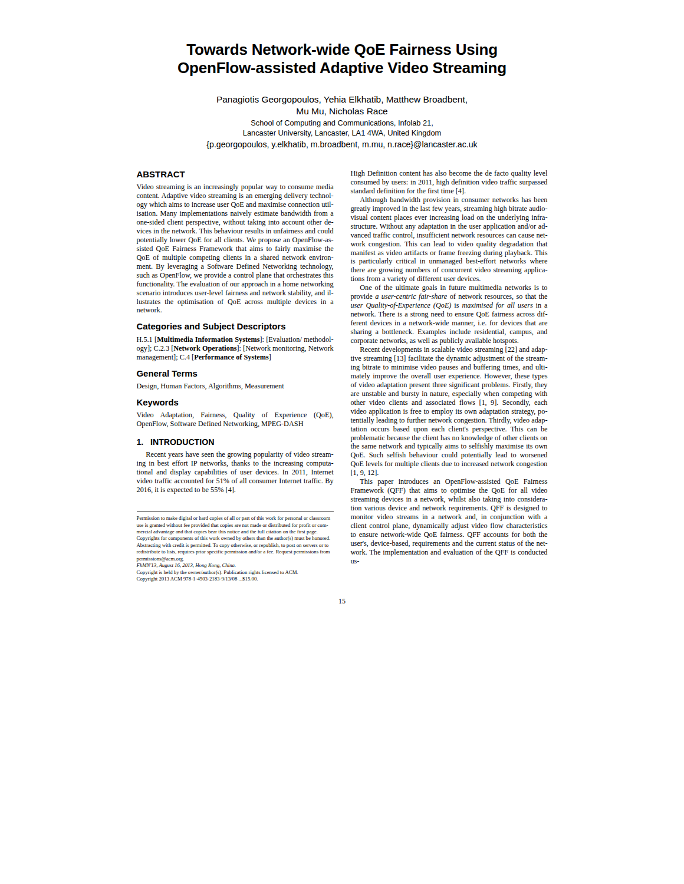Towards Network-wide QoE Fairness Using
OpenFlow-assisted Adaptive Video Streaming
Panagiotis Georgopoulos, Yehia Elkhatib, Matthew Broadbent,
Mu Mu, Nicholas Race
School of Computing and Communications, Infolab 21,
Lancaster University, Lancaster, LA1 4WA, United Kingdom
{p.georgopoulos, y.elkhatib, m.broadbent, m.mu, n.race}@lancaster.ac.uk
ABSTRACT
Video streaming is an increasingly popular way to consume media content. Adaptive video streaming is an emerging delivery technology which aims to increase user QoE and maximise connection utilisation. Many implementations naively estimate bandwidth from a one-sided client perspective, without taking into account other devices in the network. This behaviour results in unfairness and could potentially lower QoE for all clients. We propose an OpenFlow-assisted QoE Fairness Framework that aims to fairly maximise the QoE of multiple competing clients in a shared network environment. By leveraging a Software Defined Networking technology, such as OpenFlow, we provide a control plane that orchestrates this functionality. The evaluation of our approach in a home networking scenario introduces user-level fairness and network stability, and illustrates the optimisation of QoE across multiple devices in a network.
Categories and Subject Descriptors
H.5.1 [Multimedia Information Systems]: [Evaluation/ methodology]; C.2.3 [Network Operations]: [Network monitoring, Network management]; C.4 [Performance of Systems]
General Terms
Design, Human Factors, Algorithms, Measurement
Keywords
Video Adaptation, Fairness, Quality of Experience (QoE), OpenFlow, Software Defined Networking, MPEG-DASH
1. INTRODUCTION
Recent years have seen the growing popularity of video streaming in best effort IP networks, thanks to the increasing computational and display capabilities of user devices. In 2011, Internet video traffic accounted for 51% of all consumer Internet traffic. By 2016, it is expected to be 55% [4].
Permission to make digital or hard copies of all or part of this work for personal or classroom use is granted without fee provided that copies are not made or distributed for profit or commercial advantage and that copies bear this notice and the full citation on the first page. Copyrights for components of this work owned by others than the author(s) must be honored. Abstracting with credit is permitted. To copy otherwise, or republish, to post on servers or to redistribute to lists, requires prior specific permission and/or a fee. Request permissions from permissions@acm.org.
FhMN'13, August 16, 2013, Hong Kong, China.
Copyright is held by the owner/author(s). Publication rights licensed to ACM.
Copyright 2013 ACM 978-1-4503-2183-9/13/08 ...$15.00.
High Definition content has also become the de facto quality level consumed by users: in 2011, high definition video traffic surpassed standard definition for the first time [4].
Although bandwidth provision in consumer networks has been greatly improved in the last few years, streaming high bitrate audio-visual content places ever increasing load on the underlying infrastructure. Without any adaptation in the user application and/or advanced traffic control, insufficient network resources can cause network congestion. This can lead to video quality degradation that manifest as video artifacts or frame freezing during playback. This is particularly critical in unmanaged best-effort networks where there are growing numbers of concurrent video streaming applications from a variety of different user devices.
One of the ultimate goals in future multimedia networks is to provide a user-centric fair-share of network resources, so that the user Quality-of-Experience (QoE) is maximised for all users in a network. There is a strong need to ensure QoE fairness across different devices in a network-wide manner, i.e. for devices that are sharing a bottleneck. Examples include residential, campus, and corporate networks, as well as publicly available hotspots.
Recent developments in scalable video streaming [22] and adaptive streaming [13] facilitate the dynamic adjustment of the streaming bitrate to minimise video pauses and buffering times, and ultimately improve the overall user experience. However, these types of video adaptation present three significant problems. Firstly, they are unstable and bursty in nature, especially when competing with other video clients and associated flows [1, 9]. Secondly, each video application is free to employ its own adaptation strategy, potentially leading to further network congestion. Thirdly, video adaptation occurs based upon each client's perspective. This can be problematic because the client has no knowledge of other clients on the same network and typically aims to selfishly maximise its own QoE. Such selfish behaviour could potentially lead to worsened QoE levels for multiple clients due to increased network congestion [1, 9, 12].
This paper introduces an OpenFlow-assisted QoE Fairness Framework (QFF) that aims to optimise the QoE for all video streaming devices in a network, whilst also taking into consideration various device and network requirements. QFF is designed to monitor video streams in a network and, in conjunction with a client control plane, dynamically adjust video flow characteristics to ensure network-wide QoE fairness. QFF accounts for both the user's, device-based, requirements and the current status of the network. The implementation and evaluation of the QFF is conducted us-
15